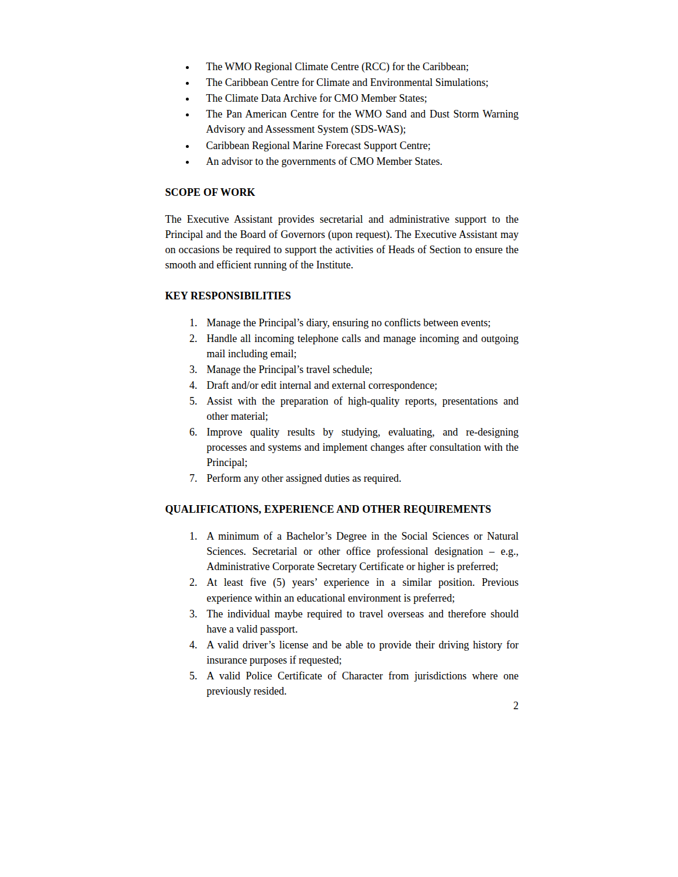The WMO Regional Climate Centre (RCC) for the Caribbean;
The Caribbean Centre for Climate and Environmental Simulations;
The Climate Data Archive for CMO Member States;
The Pan American Centre for the WMO Sand and Dust Storm Warning Advisory and Assessment System (SDS-WAS);
Caribbean Regional Marine Forecast Support Centre;
An advisor to the governments of CMO Member States.
SCOPE OF WORK
The Executive Assistant provides secretarial and administrative support to the Principal and the Board of Governors (upon request). The Executive Assistant may on occasions be required to support the activities of Heads of Section to ensure the smooth and efficient running of the Institute.
KEY RESPONSIBILITIES
Manage the Principal’s diary, ensuring no conflicts between events;
Handle all incoming telephone calls and manage incoming and outgoing mail including email;
Manage the Principal’s travel schedule;
Draft and/or edit internal and external correspondence;
Assist with the preparation of high-quality reports, presentations and other material;
Improve quality results by studying, evaluating, and re-designing processes and systems and implement changes after consultation with the Principal;
Perform any other assigned duties as required.
QUALIFICATIONS, EXPERIENCE AND OTHER REQUIREMENTS
A minimum of a Bachelor’s Degree in the Social Sciences or Natural Sciences. Secretarial or other office professional designation – e.g., Administrative Corporate Secretary Certificate or higher is preferred;
At least five (5) years’ experience in a similar position. Previous experience within an educational environment is preferred;
The individual maybe required to travel overseas and therefore should have a valid passport.
A valid driver’s license and be able to provide their driving history for insurance purposes if requested;
A valid Police Certificate of Character from jurisdictions where one previously resided.
2